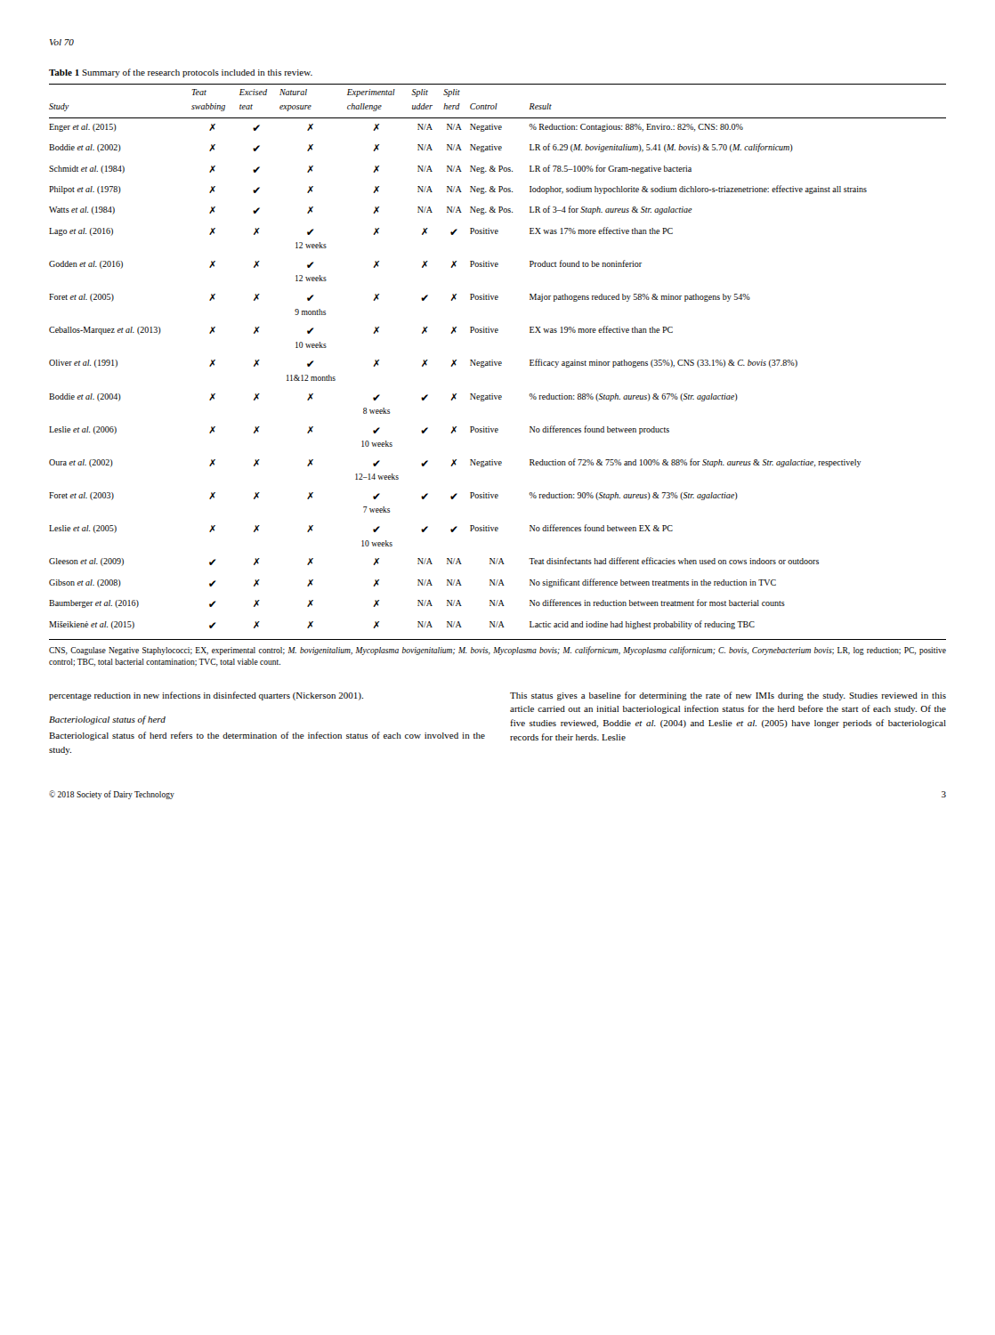Vol 70
Table 1 Summary of the research protocols included in this review.
| | Teat | Excised | Natural | Experimental | Split | Split | | |
| --- | --- | --- | --- | --- | --- | --- | --- | --- |
| Study | swabbing | teat | exposure | challenge | udder | herd | Control | Result |
| Enger et al. (2015) | ✗ | ✔ | ✗ | ✗ | N/A | N/A | Negative | % Reduction: Contagious: 88%, Enviro.: 82%, CNS: 80.0% |
| Boddie et al. (2002) | ✗ | ✔ | ✗ | ✗ | N/A | N/A | Negative | LR of 6.29 ( M. bovigenitalium ), 5.41 ( M. bovis ) & 5.70 ( M. californicum ) |
| Schmidt et al. (1984) | ✗ | ✔ | ✗ | ✗ | N/A | N/A | Neg. & Pos. | LR of 78.5–100% for Gram-negative bacteria |
| Philpot et al. (1978) | ✗ | ✔ | ✗ | ✗ | N/A | N/A | Neg. & Pos. | Iodophor, sodium hypochlorite & sodium dichloro-s-triazenetrione: effective against all strains |
| Watts et al. (1984) | ✗ | ✔ | ✗ | ✗ | N/A | N/A | Neg. & Pos. | LR of 3–4 for Staph. aureus & Str. agalactiae |
| Lago et al. (2016) | ✗ | ✗ | ✔ 12 weeks | ✗ | ✗ | ✔ | Positive | EX was 17% more effective than the PC |
| Godden et al. (2016) | ✗ | ✗ | ✔ 12 weeks | ✗ | ✗ | ✗ | Positive | Product found to be noninferior |
| Foret et al. (2005) | ✗ | ✗ | ✔ 9 months | ✗ | ✔ | ✗ | Positive | Major pathogens reduced by 58% & minor pathogens by 54% |
| Ceballos-Marquez et al. (2013) | ✗ | ✗ | ✔ 10 weeks | ✗ | ✗ | ✗ | Positive | EX was 19% more effective than the PC |
| Oliver et al. (1991) | ✗ | ✗ | ✔ 11&12 months | ✗ | ✗ | ✗ | Negative | Efficacy against minor pathogens (35%), CNS (33.1%) & C. bovis (37.8%) |
| Boddie et al. (2004) | ✗ | ✗ | ✗ | ✔ 8 weeks | ✔ | ✗ | Negative | % reduction: 88% ( Staph. aureus ) & 67% ( Str. agalactiae ) |
| Leslie et al. (2006) | ✗ | ✗ | ✗ | ✔ 10 weeks | ✔ | ✗ | Positive | No differences found between products |
| Oura et al. (2002) | ✗ | ✗ | ✗ | ✔ 12–14 weeks | ✔ | ✗ | Negative | Reduction of 72% & 75% and 100% & 88% for Staph. aureus & Str. agalactiae, respectively |
| Foret et al. (2003) | ✗ | ✗ | ✗ | ✔ 7 weeks | ✔ | ✔ | Positive | % reduction: 90% ( Staph. aureus ) & 73% ( Str. agalactiae ) |
| Leslie et al. (2005) | ✗ | ✗ | ✗ | ✔ 10 weeks | ✔ | ✔ | Positive | No differences found between EX & PC |
| Gleeson et al. (2009) | ✔ | ✗ | ✗ | ✗ | N/A | N/A | N/A | Teat disinfectants had different efficacies when used on cows indoors or outdoors |
| Gibson et al. (2008) | ✔ | ✗ | ✗ | ✗ | N/A | N/A | N/A | No significant difference between treatments in the reduction in TVC |
| Baumberger et al. (2016) | ✔ | ✗ | ✗ | ✗ | N/A | N/A | N/A | No differences in reduction between treatment for most bacterial counts |
| Mišeikienė et al. (2015) | ✔ | ✗ | ✗ | ✗ | N/A | N/A | N/A | Lactic acid and iodine had highest probability of reducing TBC |
CNS, Coagulase Negative Staphylococci; EX, experimental control; M. bovigenitalium, Mycoplasma bovigenitalium; M. bovis, Mycoplasma bovis; M. californicum, Mycoplasma californicum; C. bovis, Corynebacterium bovis; LR, log reduction; PC, positive control; TBC, total bacterial contamination; TVC, total viable count.
percentage reduction in new infections in disinfected quarters (Nickerson 2001).
Bacteriological status of herd
Bacteriological status of herd refers to the determination of the infection status of each cow involved in the study.
This status gives a baseline for determining the rate of new IMIs during the study. Studies reviewed in this article carried out an initial bacteriological infection status for the herd before the start of each study. Of the five studies reviewed, Boddie et al. (2004) and Leslie et al. (2005) have longer periods of bacteriological records for their herds. Leslie
© 2018 Society of Dairy Technology
3